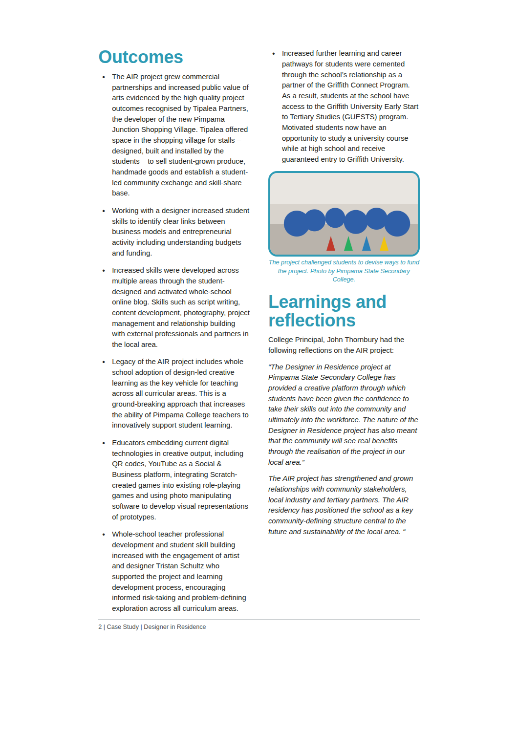Outcomes
The AIR project grew commercial partnerships and increased public value of arts evidenced by the high quality project outcomes recognised by Tipalea Partners, the developer of the new Pimpama Junction Shopping Village. Tipalea offered space in the shopping village for stalls – designed, built and installed by the students – to sell student-grown produce, handmade goods and establish a student-led community exchange and skill-share base.
Working with a designer increased student skills to identify clear links between business models and entrepreneurial activity including understanding budgets and funding.
Increased skills were developed across multiple areas through the student-designed and activated whole-school online blog. Skills such as script writing, content development, photography, project management and relationship building with external professionals and partners in the local area.
Legacy of the AIR project includes whole school adoption of design-led creative learning as the key vehicle for teaching across all curricular areas. This is a ground-breaking approach that increases the ability of Pimpama College teachers to innovatively support student learning.
Educators embedding current digital technologies in creative output, including QR codes, YouTube as a Social & Business platform, integrating Scratch-created games into existing role-playing games and using photo manipulating software to develop visual representations of prototypes.
Whole-school teacher professional development and student skill building increased with the engagement of artist and designer Tristan Schultz who supported the project and learning development process, encouraging informed risk-taking and problem-defining exploration across all curriculum areas.
Increased further learning and career pathways for students were cemented through the school’s relationship as a partner of the Griffith Connect Program. As a result, students at the school have access to the Griffith University Early Start to Tertiary Studies (GUESTS) program. Motivated students now have an opportunity to study a university course while at high school and receive guaranteed entry to Griffith University.
The project challenged students to devise ways to fund the project. Photo by Pimpama State Secondary College.
Learnings and reflections
College Principal, John Thornbury had the following reflections on the AIR project:
“The Designer in Residence project at Pimpama State Secondary College has provided a creative platform through which students have been given the confidence to take their skills out into the community and ultimately into the workforce. The nature of the Designer in Residence project has also meant that the community will see real benefits through the realisation of the project in our local area.”
The AIR project has strengthened and grown relationships with community stakeholders, local industry and tertiary partners. The AIR residency has positioned the school as a key community-defining structure central to the future and sustainability of the local area. “
2 | Case Study | Designer in Residence